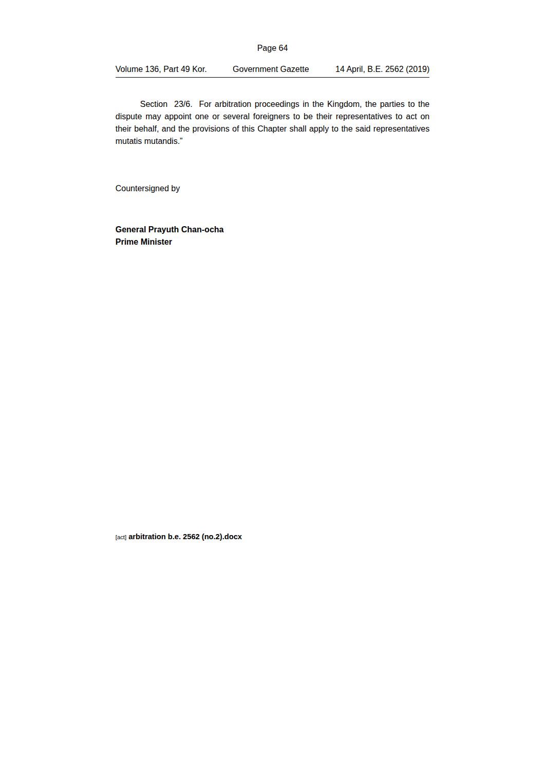Page 64
| Volume 136, Part 49 Kor. | Government Gazette | 14 April, B.E. 2562 (2019) |
Section 23/6. For arbitration proceedings in the Kingdom, the parties to the dispute may appoint one or several foreigners to be their representatives to act on their behalf, and the provisions of this Chapter shall apply to the said representatives mutatis mutandis.”
Countersigned by
General Prayuth Chan-ocha
Prime Minister
[act] arbitration b.e. 2562 (no.2).docx